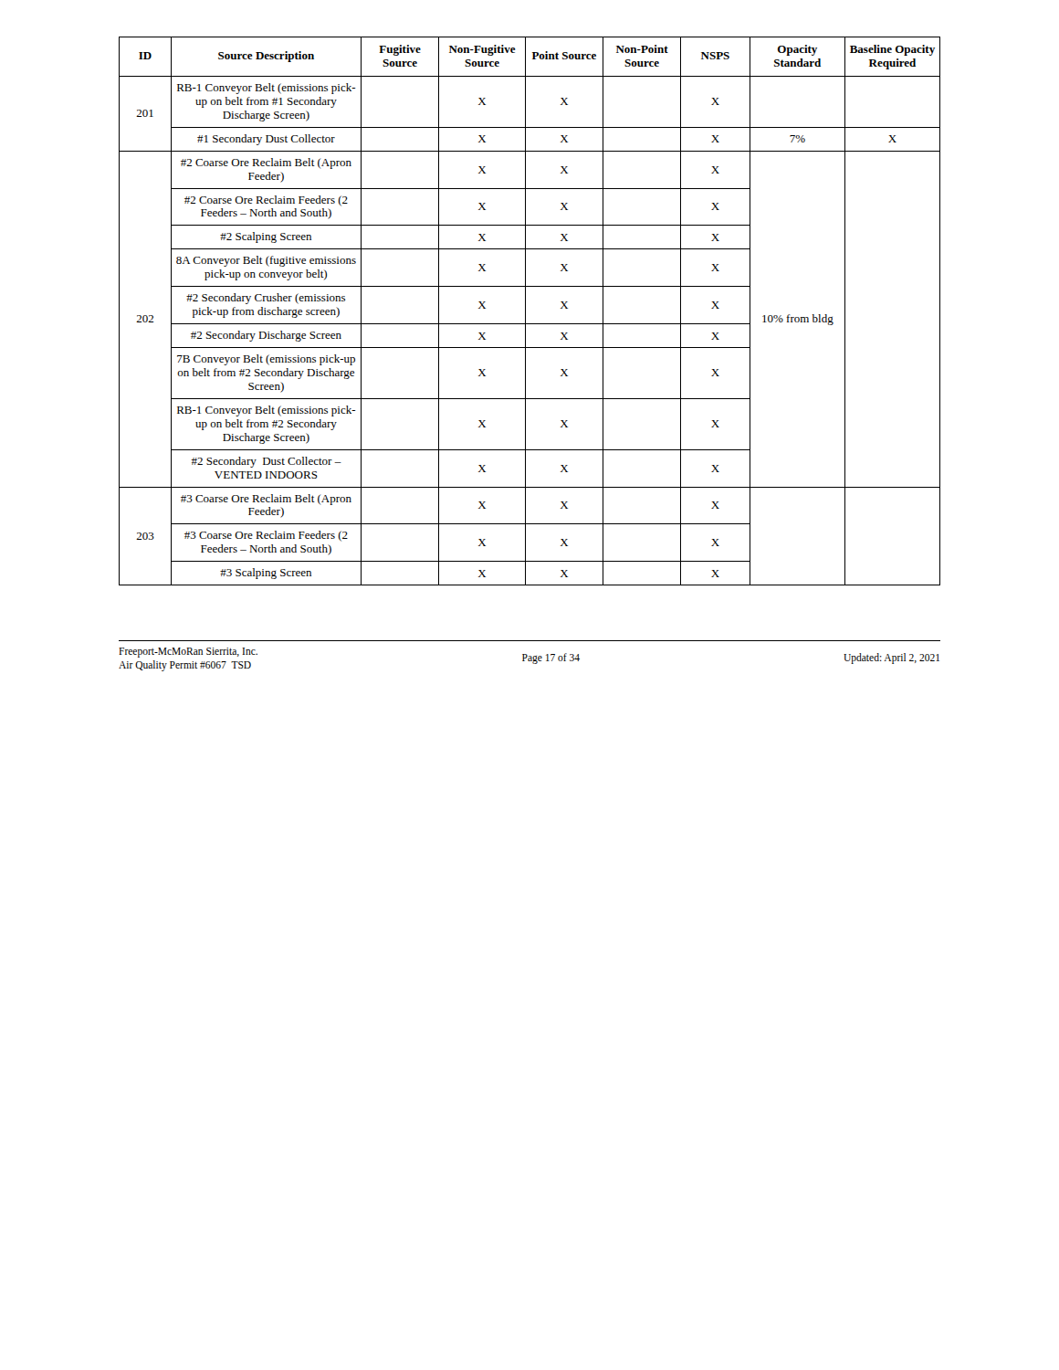| ID | Source Description | Fugitive Source | Non-Fugitive Source | Point Source | Non-Point Source | NSPS | Opacity Standard | Baseline Opacity Required |
| --- | --- | --- | --- | --- | --- | --- | --- | --- |
| 201 | RB-1 Conveyor Belt (emissions pick-up on belt from #1 Secondary Discharge Screen) | | X | X | | X | | |
| #1 Secondary Dust Collector | | X | X | | X | 7% | X |
| 202 | #2 Coarse Ore Reclaim Belt (Apron Feeder) | | X | X | | X | 10% from bldg | |
| #2 Coarse Ore Reclaim Feeders (2 Feeders – North and South) | | X | X | | X |
| #2 Scalping Screen | | X | X | | X |
| 8A Conveyor Belt (fugitive emissions pick-up on conveyor belt) | | X | X | | X |
| #2 Secondary Crusher (emissions pick-up from discharge screen) | | X | X | | X |
| #2 Secondary Discharge Screen | | X | X | | X |
| 7B Conveyor Belt (emissions pick-up on belt from #2 Secondary Discharge Screen) | | X | X | | X |
| RB-1 Conveyor Belt (emissions pick-up on belt from #2 Secondary Discharge Screen) | | X | X | | X |
| #2 Secondary Dust Collector – VENTED INDOORS | | X | X | | X |
| 203 | #3 Coarse Ore Reclaim Belt (Apron Feeder) | | X | X | | X | | |
| #3 Coarse Ore Reclaim Feeders (2 Feeders – North and South) | | X | X | | X |
| #3 Scalping Screen | | X | X | | X |
Freeport-McMoRan Sierrita, Inc.
Air Quality Permit #6067 TSD
Page 17 of 34
Updated: April 2, 2021